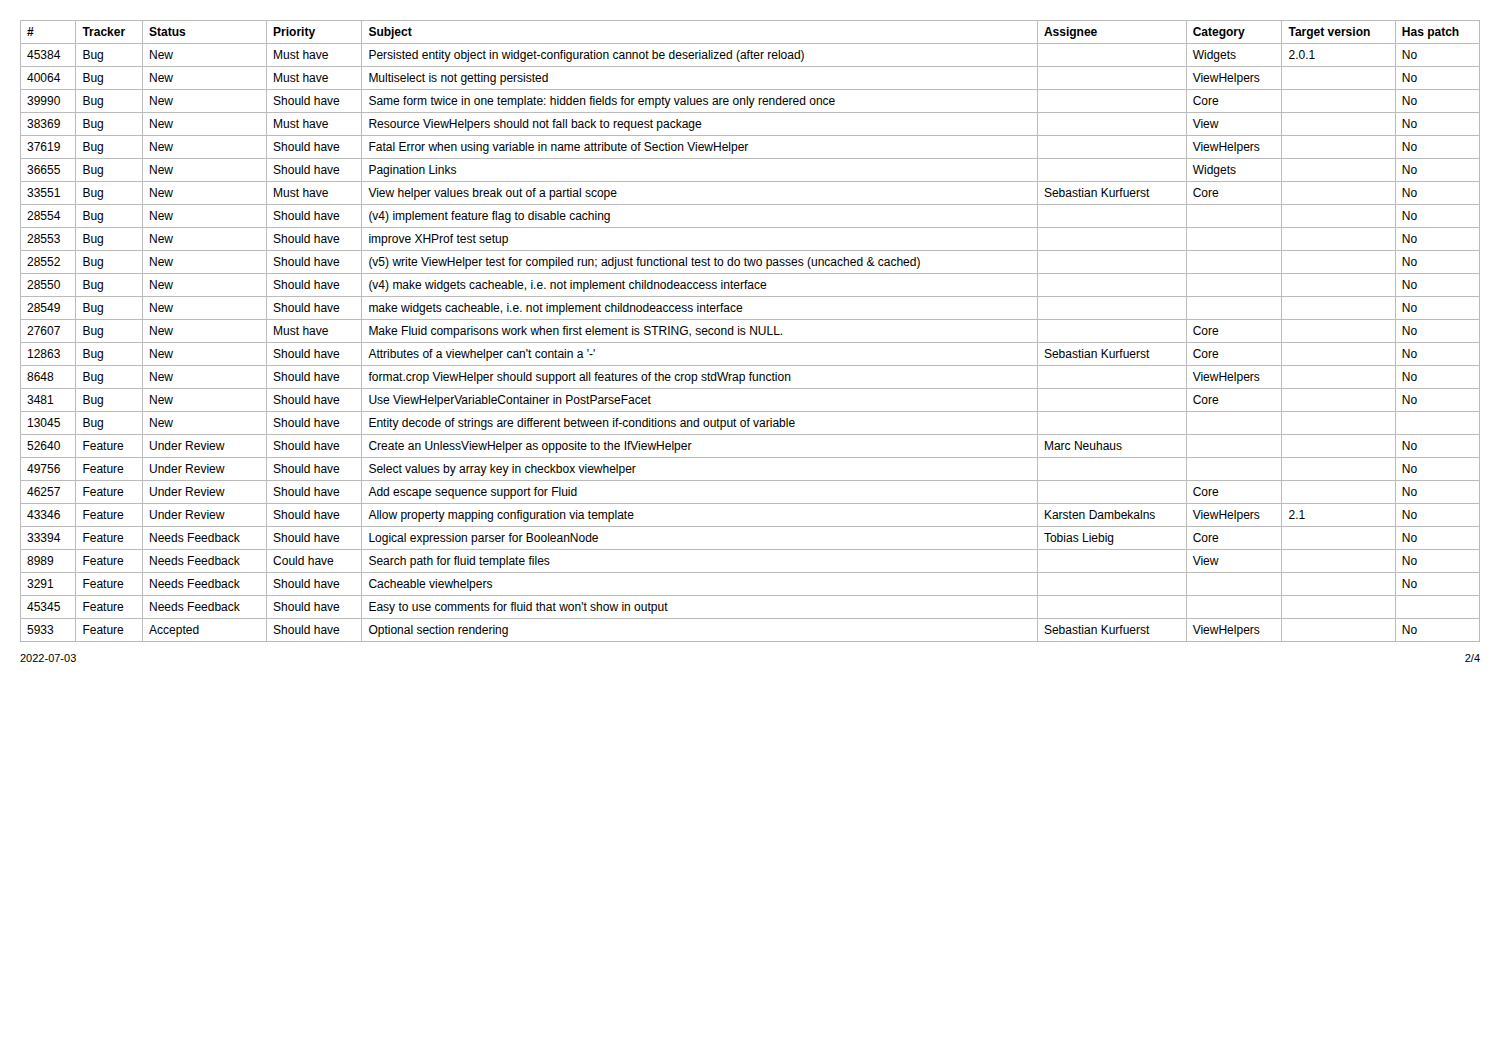| # | Tracker | Status | Priority | Subject | Assignee | Category | Target version | Has patch |
| --- | --- | --- | --- | --- | --- | --- | --- | --- |
| 45384 | Bug | New | Must have | Persisted entity object in widget-configuration cannot be deserialized (after reload) | | Widgets | 2.0.1 | No |
| 40064 | Bug | New | Must have | Multiselect is not getting persisted | | ViewHelpers | | No |
| 39990 | Bug | New | Should have | Same form twice in one template: hidden fields for empty values are only rendered once | | Core | | No |
| 38369 | Bug | New | Must have | Resource ViewHelpers should not fall back to request package | | View | | No |
| 37619 | Bug | New | Should have | Fatal Error when using variable in name attribute of Section ViewHelper | | ViewHelpers | | No |
| 36655 | Bug | New | Should have | Pagination Links | | Widgets | | No |
| 33551 | Bug | New | Must have | View helper values break out of a partial scope | Sebastian Kurfuerst | Core | | No |
| 28554 | Bug | New | Should have | (v4) implement feature flag to disable caching | | | | No |
| 28553 | Bug | New | Should have | improve XHProf test setup | | | | No |
| 28552 | Bug | New | Should have | (v5) write ViewHelper test for compiled run; adjust functional test to do two passes (uncached & cached) | | | | No |
| 28550 | Bug | New | Should have | (v4) make widgets cacheable, i.e. not implement childnodeaccess interface | | | | No |
| 28549 | Bug | New | Should have | make widgets cacheable, i.e. not implement childnodeaccess interface | | | | No |
| 27607 | Bug | New | Must have | Make Fluid comparisons work when first element is STRING, second is NULL. | | Core | | No |
| 12863 | Bug | New | Should have | Attributes of a viewhelper can't contain a '-' | Sebastian Kurfuerst | Core | | No |
| 8648 | Bug | New | Should have | format.crop ViewHelper should support all features of the crop stdWrap function | | ViewHelpers | | No |
| 3481 | Bug | New | Should have | Use ViewHelperVariableContainer in PostParseFacet | | Core | | No |
| 13045 | Bug | New | Should have | Entity decode of strings are different between if-conditions and output of variable | | | | |
| 52640 | Feature | Under Review | Should have | Create an UnlessViewHelper as opposite to the IfViewHelper | Marc Neuhaus | | | No |
| 49756 | Feature | Under Review | Should have | Select values by array key in checkbox viewhelper | | | | No |
| 46257 | Feature | Under Review | Should have | Add escape sequence support for Fluid | | Core | | No |
| 43346 | Feature | Under Review | Should have | Allow property mapping configuration via template | Karsten Dambekalns | ViewHelpers | 2.1 | No |
| 33394 | Feature | Needs Feedback | Should have | Logical expression parser for BooleanNode | Tobias Liebig | Core | | No |
| 8989 | Feature | Needs Feedback | Could have | Search path for fluid template files | | View | | No |
| 3291 | Feature | Needs Feedback | Should have | Cacheable viewhelpers | | | | No |
| 45345 | Feature | Needs Feedback | Should have | Easy to use comments for fluid that won't show in output | | | | |
| 5933 | Feature | Accepted | Should have | Optional section rendering | Sebastian Kurfuerst | ViewHelpers | | No |
2022-07-03 2/4